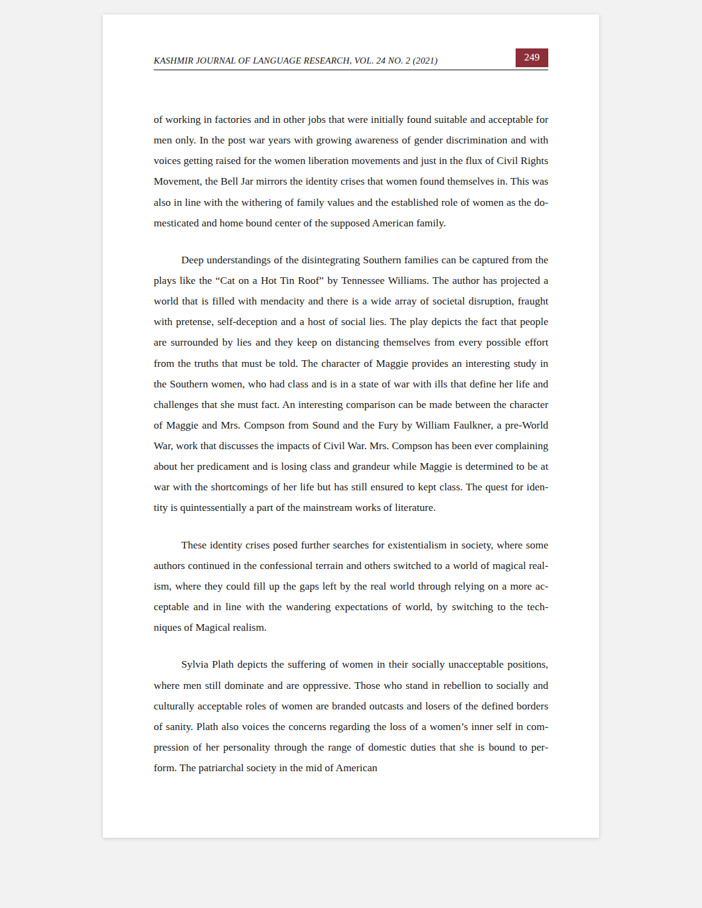Kashmir Journal of Language Research, Vol. 24 No. 2 (2021)
249
of working in factories and in other jobs that were initially found suitable and acceptable for men only. In the post war years with growing awareness of gender discrimination and with voices getting raised for the women liberation movements and just in the flux of Civil Rights Movement, the Bell Jar mirrors the identity crises that women found themselves in. This was also in line with the withering of family values and the established role of women as the domesticated and home bound center of the supposed American family.
Deep understandings of the disintegrating Southern families can be captured from the plays like the “Cat on a Hot Tin Roof” by Tennessee Williams. The author has projected a world that is filled with mendacity and there is a wide array of societal disruption, fraught with pretense, self-deception and a host of social lies. The play depicts the fact that people are surrounded by lies and they keep on distancing themselves from every possible effort from the truths that must be told. The character of Maggie provides an interesting study in the Southern women, who had class and is in a state of war with ills that define her life and challenges that she must fact. An interesting comparison can be made between the character of Maggie and Mrs. Compson from Sound and the Fury by William Faulkner, a pre-World War, work that discusses the impacts of Civil War. Mrs. Compson has been ever complaining about her predicament and is losing class and grandeur while Maggie is determined to be at war with the shortcomings of her life but has still ensured to kept class. The quest for identity is quintessentially a part of the mainstream works of literature.
These identity crises posed further searches for existentialism in society, where some authors continued in the confessional terrain and others switched to a world of magical realism, where they could fill up the gaps left by the real world through relying on a more acceptable and in line with the wandering expectations of world, by switching to the techniques of Magical realism.
Sylvia Plath depicts the suffering of women in their socially unacceptable positions, where men still dominate and are oppressive. Those who stand in rebellion to socially and culturally acceptable roles of women are branded outcasts and losers of the defined borders of sanity. Plath also voices the concerns regarding the loss of a women’s inner self in compression of her personality through the range of domestic duties that she is bound to perform. The patriarchal society in the mid of American